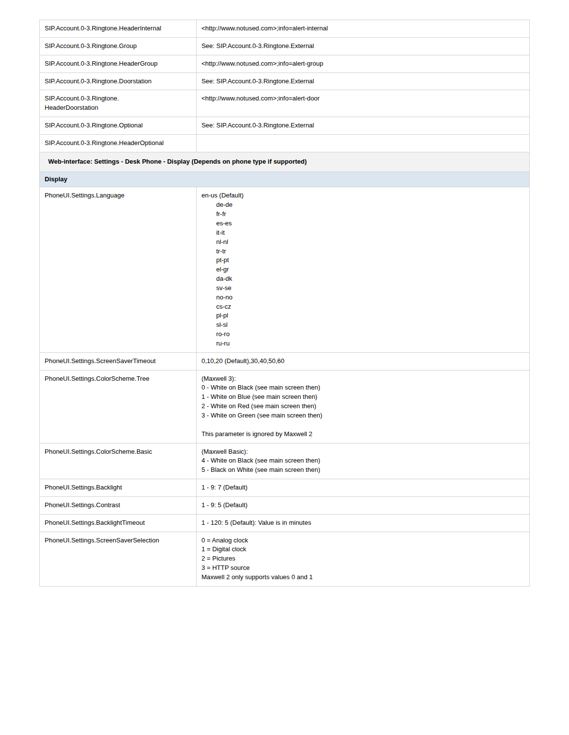| SIP.Account.0-3.Ringtone.HeaderInternal | <http://www.notused.com>;info=alert-internal |
| SIP.Account.0-3.Ringtone.Group | See: SIP.Account.0-3.Ringtone.External |
| SIP.Account.0-3.Ringtone.HeaderGroup | <http://www.notused.com>;info=alert-group |
| SIP.Account.0-3.Ringtone.Doorstation | See: SIP.Account.0-3.Ringtone.External |
| SIP.Account.0-3.Ringtone. HeaderDoorstation | <http://www.notused.com>;info=alert-door |
| SIP.Account.0-3.Ringtone.Optional | See: SIP.Account.0-3.Ringtone.External |
| SIP.Account.0-3.Ringtone.HeaderOptional | |
| Web-interface: Settings - Desk Phone - Display (Depends on phone type if supported) |
| Display |
| PhoneUI.Settings.Language | en-us (Default) de-de fr-fr es-es it-it nl-nl tr-tr pt-pt el-gr da-dk sv-se no-no cs-cz pl-pl sl-sl ro-ro ru-ru |
| PhoneUI.Settings.ScreenSaverTimeout | 0,10,20 (Default),30,40,50,60 |
| PhoneUI.Settings.ColorScheme.Tree | (Maxwell 3): 0 - White on Black (see main screen then) 1 - White on Blue (see main screen then) 2 - White on Red (see main screen then) 3 - White on Green (see main screen then) This parameter is ignored by Maxwell 2 |
| PhoneUI.Settings.ColorScheme.Basic | (Maxwell Basic): 4 - White on Black (see main screen then) 5 - Black on White (see main screen then) |
| PhoneUI.Settings.Backlight | 1 - 9: 7 (Default) |
| PhoneUI.Settings.Contrast | 1 - 9: 5 (Default) |
| PhoneUI.Settings.BacklightTimeout | 1 - 120: 5 (Default): Value is in minutes |
| PhoneUI.Settings.ScreenSaverSelection | 0 = Analog clock 1 = Digital clock 2 = Pictures 3 = HTTP source Maxwell 2 only supports values 0 and 1 |